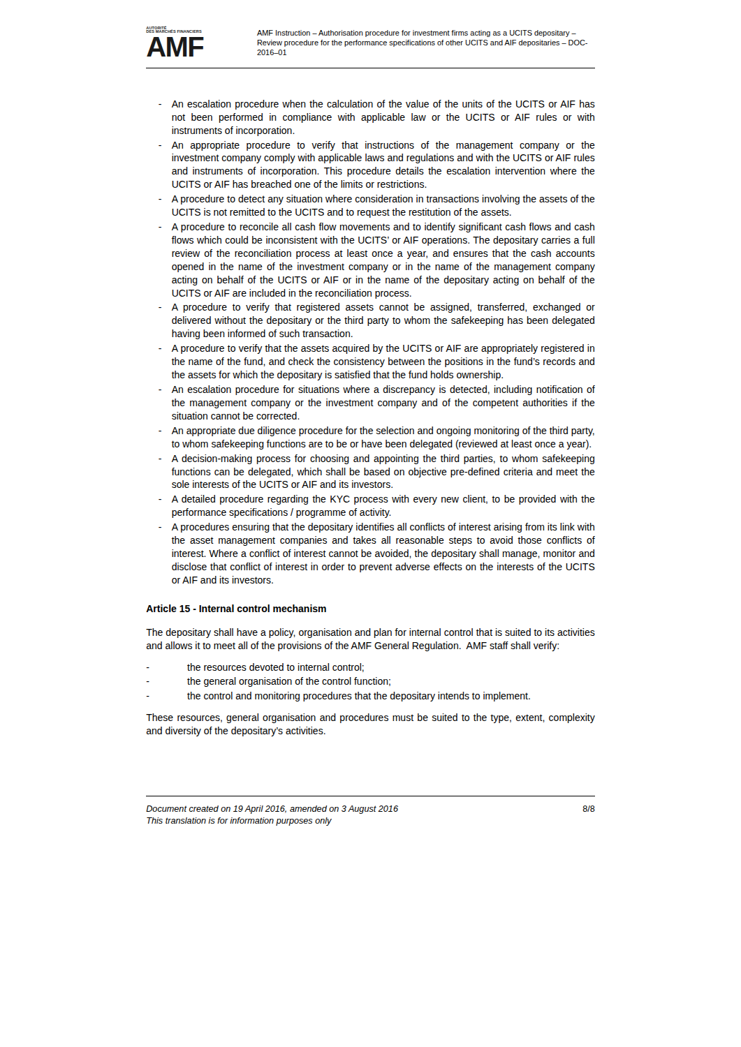AUTORITÉ
DES MARCHÉS FINANCIERS
AMF
AMF Instruction – Authorisation procedure for investment firms acting as a UCITS depositary – Review procedure for the performance specifications of other UCITS and AIF depositaries – DOC-2016–01
An escalation procedure when the calculation of the value of the units of the UCITS or AIF has not been performed in compliance with applicable law or the UCITS or AIF rules or with instruments of incorporation.
An appropriate procedure to verify that instructions of the management company or the investment company comply with applicable laws and regulations and with the UCITS or AIF rules and instruments of incorporation. This procedure details the escalation intervention where the UCITS or AIF has breached one of the limits or restrictions.
A procedure to detect any situation where consideration in transactions involving the assets of the UCITS is not remitted to the UCITS and to request the restitution of the assets.
A procedure to reconcile all cash flow movements and to identify significant cash flows and cash flows which could be inconsistent with the UCITS’ or AIF operations. The depositary carries a full review of the reconciliation process at least once a year, and ensures that the cash accounts opened in the name of the investment company or in the name of the management company acting on behalf of the UCITS or AIF or in the name of the depositary acting on behalf of the UCITS or AIF are included in the reconciliation process.
A procedure to verify that registered assets cannot be assigned, transferred, exchanged or delivered without the depositary or the third party to whom the safekeeping has been delegated having been informed of such transaction.
A procedure to verify that the assets acquired by the UCITS or AIF are appropriately registered in the name of the fund, and check the consistency between the positions in the fund’s records and the assets for which the depositary is satisfied that the fund holds ownership.
An escalation procedure for situations where a discrepancy is detected, including notification of the management company or the investment company and of the competent authorities if the situation cannot be corrected.
An appropriate due diligence procedure for the selection and ongoing monitoring of the third party, to whom safekeeping functions are to be or have been delegated (reviewed at least once a year).
A decision-making process for choosing and appointing the third parties, to whom safekeeping functions can be delegated, which shall be based on objective pre-defined criteria and meet the sole interests of the UCITS or AIF and its investors.
A detailed procedure regarding the KYC process with every new client, to be provided with the performance specifications / programme of activity.
A procedures ensuring that the depositary identifies all conflicts of interest arising from its link with the asset management companies and takes all reasonable steps to avoid those conflicts of interest. Where a conflict of interest cannot be avoided, the depositary shall manage, monitor and disclose that conflict of interest in order to prevent adverse effects on the interests of the UCITS or AIF and its investors.
Article 15 - Internal control mechanism
The depositary shall have a policy, organisation and plan for internal control that is suited to its activities and allows it to meet all of the provisions of the AMF General Regulation. AMF staff shall verify:
the resources devoted to internal control;
the general organisation of the control function;
the control and monitoring procedures that the depositary intends to implement.
These resources, general organisation and procedures must be suited to the type, extent, complexity and diversity of the depositary’s activities.
Document created on 19 April 2016, amended on 3 August 2016
This translation is for information purposes only
8/8